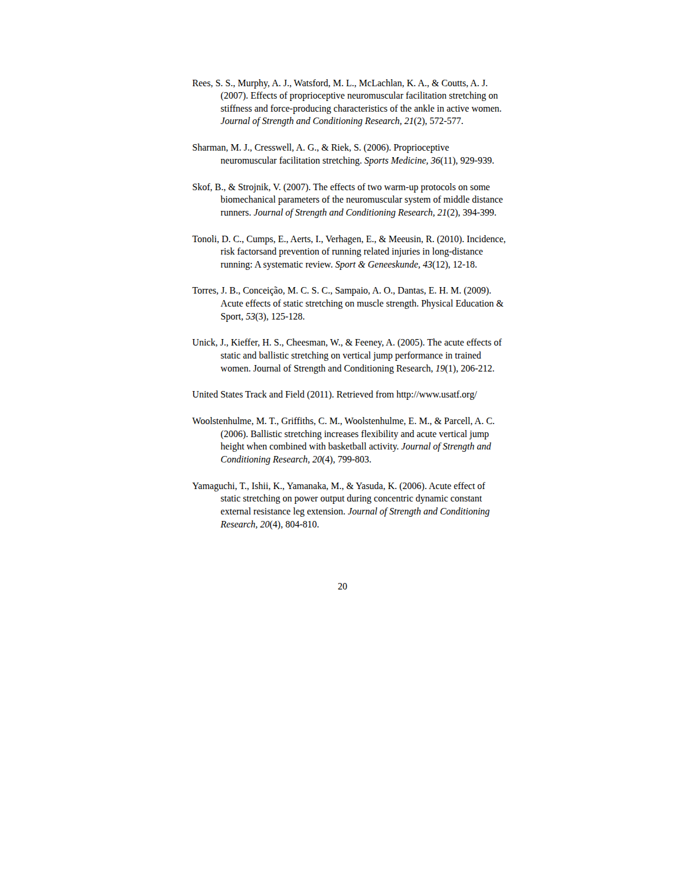Rees, S. S., Murphy, A. J., Watsford, M. L., McLachlan, K. A., & Coutts, A. J. (2007). Effects of proprioceptive neuromuscular facilitation stretching on stiffness and force-producing characteristics of the ankle in active women. Journal of Strength and Conditioning Research, 21(2), 572-577.
Sharman, M. J., Cresswell, A. G., & Riek, S. (2006). Proprioceptive neuromuscular facilitation stretching. Sports Medicine, 36(11), 929-939.
Skof, B., & Strojnik, V. (2007). The effects of two warm-up protocols on some biomechanical parameters of the neuromuscular system of middle distance runners. Journal of Strength and Conditioning Research, 21(2), 394-399.
Tonoli, D. C., Cumps, E., Aerts, I., Verhagen, E., & Meeusin, R. (2010). Incidence, risk factorsand prevention of running related injuries in long-distance running: A systematic review. Sport & Geneeskunde, 43(12), 12-18.
Torres, J. B., Conceição, M. C. S. C., Sampaio, A. O., Dantas, E. H. M. (2009). Acute effects of static stretching on muscle strength. Physical Education & Sport, 53(3), 125-128.
Unick, J., Kieffer, H. S., Cheesman, W., & Feeney, A. (2005). The acute effects of static and ballistic stretching on vertical jump performance in trained women. Journal of Strength and Conditioning Research, 19(1), 206-212.
United States Track and Field (2011). Retrieved from http://www.usatf.org/
Woolstenhulme, M. T., Griffiths, C. M., Woolstenhulme, E. M., & Parcell, A. C. (2006). Ballistic stretching increases flexibility and acute vertical jump height when combined with basketball activity. Journal of Strength and Conditioning Research, 20(4), 799-803.
Yamaguchi, T., Ishii, K., Yamanaka, M., & Yasuda, K. (2006). Acute effect of static stretching on power output during concentric dynamic constant external resistance leg extension. Journal of Strength and Conditioning Research, 20(4), 804-810.
20